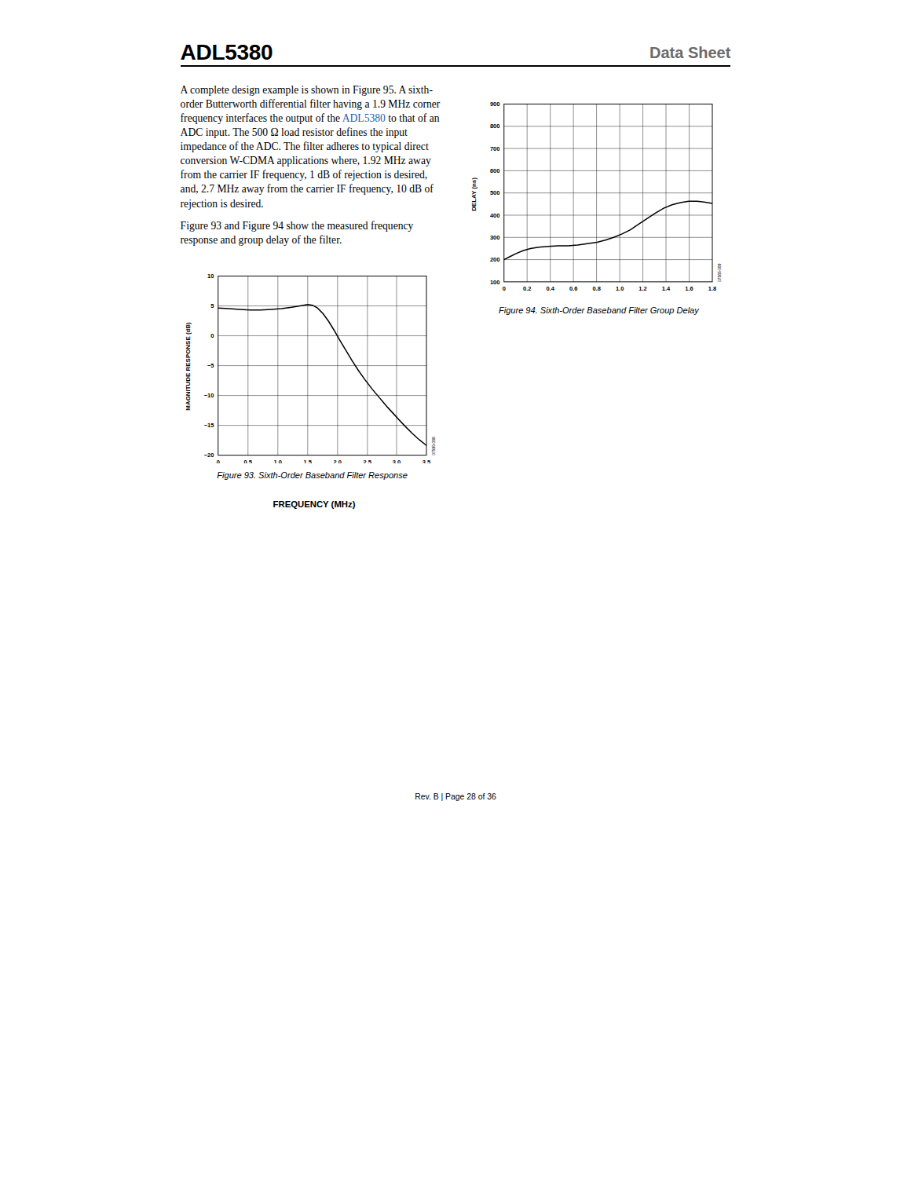ADL5380
Data Sheet
A complete design example is shown in Figure 95. A sixth-order Butterworth differential filter having a 1.9 MHz corner frequency interfaces the output of the ADL5380 to that of an ADC input. The 500 Ω load resistor defines the input impedance of the ADC. The filter adheres to typical direct conversion W-CDMA applications where, 1.92 MHz away from the carrier IF frequency, 1 dB of rejection is desired, and, 2.7 MHz away from the carrier IF frequency, 10 dB of rejection is desired.
Figure 93 and Figure 94 show the measured frequency response and group delay of the filter.
MAGNITUDE RESPONSE (dB) 10 5 0 −5 −10 −15 −20 0 0.5 1.0 1.5 2.0 2.5 3.0 3.5 07585-088
Figure 93. Sixth-Order Baseband Filter Response
DELAY (ns) 900 800 700 600 500 400 300 200 100 0 0.2 0.4 0.6 0.8 1.0 1.2 1.4 1.6 1.8 FREQUENCY (MHz) 07585-089
Figure 94. Sixth-Order Baseband Filter Group Delay
FREQUENCY (MHz)
Rev. B | Page 28 of 36